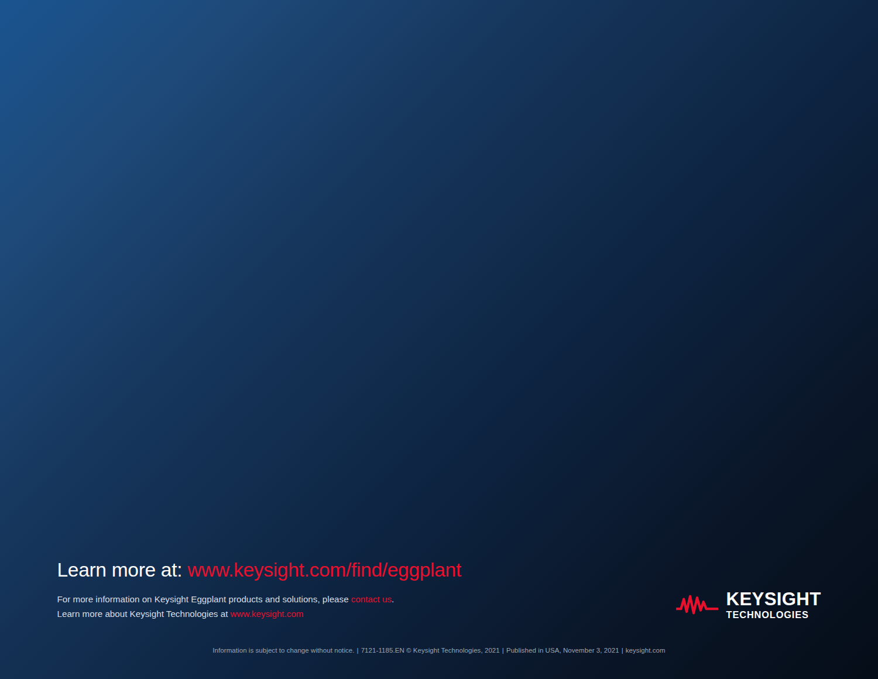Learn more at: www.keysight.com/find/eggplant
For more information on Keysight Eggplant products and solutions, please contact us.
Learn more about Keysight Technologies at www.keysight.com
KEYSIGHT TECHNOLOGIES
Information is subject to change without notice.|7121-1185.EN © Keysight Technologies, 2021|Published in USA, November 3, 2021|keysight.com